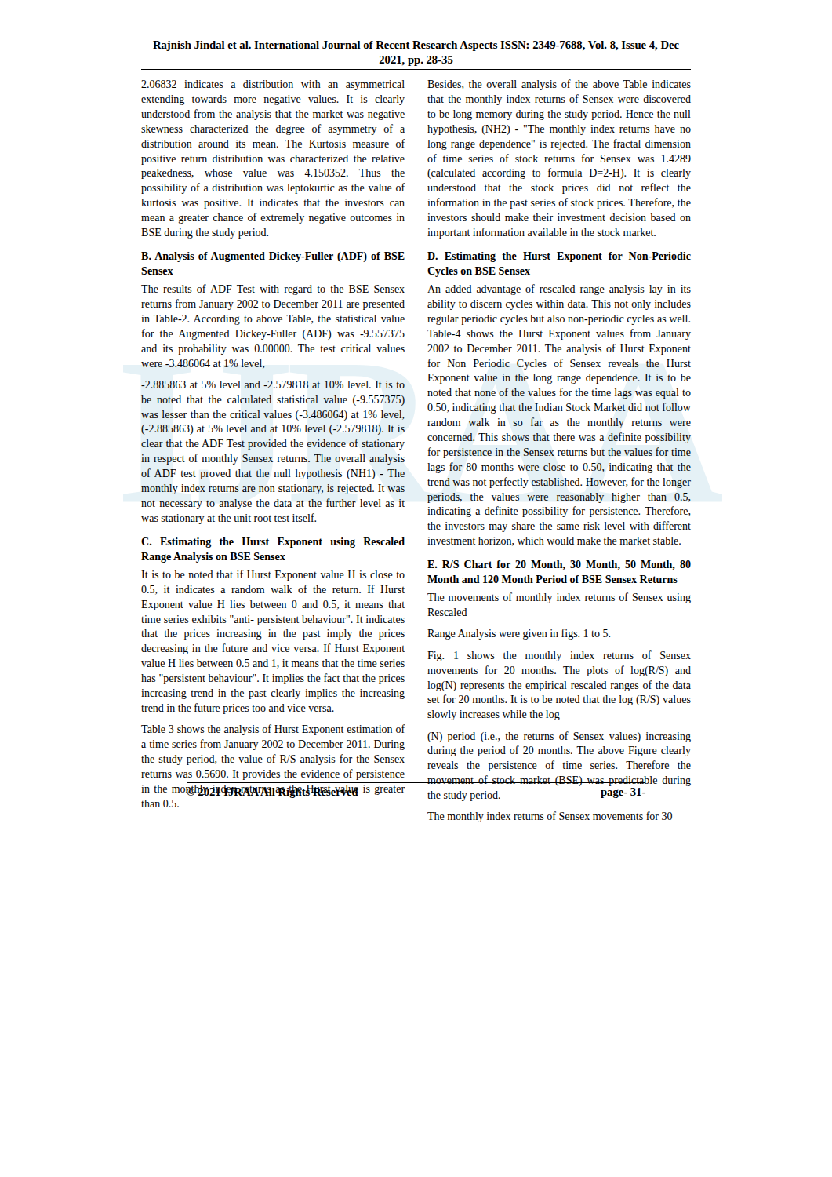IJRAA
Rajnish Jindal et al. International Journal of Recent Research Aspects ISSN: 2349-7688, Vol. 8, Issue 4, Dec 2021, pp. 28-35
2.06832 indicates a distribution with an asymmetrical extending towards more negative values. It is clearly understood from the analysis that the market was negative skewness characterized the degree of asymmetry of a distribution around its mean. The Kurtosis measure of positive return distribution was characterized the relative peakedness, whose value was 4.150352. Thus the possibility of a distribution was leptokurtic as the value of kurtosis was positive. It indicates that the investors can mean a greater chance of extremely negative outcomes in BSE during the study period.
B. Analysis of Augmented Dickey-Fuller (ADF) of BSE Sensex
The results of ADF Test with regard to the BSE Sensex returns from January 2002 to December 2011 are presented in Table-2. According to above Table, the statistical value for the Augmented Dickey-Fuller (ADF) was -9.557375 and its probability was 0.00000. The test critical values were -3.486064 at 1% level,
-2.885863 at 5% level and -2.579818 at 10% level. It is to be noted that the calculated statistical value (-9.557375) was lesser than the critical values (-3.486064) at 1% level, (-2.885863) at 5% level and at 10% level (-2.579818). It is clear that the ADF Test provided the evidence of stationary in respect of monthly Sensex returns. The overall analysis of ADF test proved that the null hypothesis (NH1) - The monthly index returns are non stationary, is rejected. It was not necessary to analyse the data at the further level as it was stationary at the unit root test itself.
C. Estimating the Hurst Exponent using Rescaled Range Analysis on BSE Sensex
It is to be noted that if Hurst Exponent value H is close to 0.5, it indicates a random walk of the return. If Hurst Exponent value H lies between 0 and 0.5, it means that time series exhibits "anti- persistent behaviour". It indicates that the prices increasing in the past imply the prices decreasing in the future and vice versa. If Hurst Exponent value H lies between 0.5 and 1, it means that the time series has "persistent behaviour". It implies the fact that the prices increasing trend in the past clearly implies the increasing trend in the future prices too and vice versa.
Table 3 shows the analysis of Hurst Exponent estimation of a time series from January 2002 to December 2011. During the study period, the value of R/S analysis for the Sensex returns was 0.5690. It provides the evidence of persistence in the monthly index returns as the Hurst value is greater than 0.5.
Besides, the overall analysis of the above Table indicates that the monthly index returns of Sensex were discovered to be long memory during the study period. Hence the null hypothesis, (NH2) - "The monthly index returns have no long range dependence" is rejected. The fractal dimension of time series of stock returns for Sensex was 1.4289 (calculated according to formula D=2-H). It is clearly understood that the stock prices did not reflect the information in the past series of stock prices. Therefore, the investors should make their investment decision based on important information available in the stock market.
D. Estimating the Hurst Exponent for Non-Periodic Cycles on BSE Sensex
An added advantage of rescaled range analysis lay in its ability to discern cycles within data. This not only includes regular periodic cycles but also non-periodic cycles as well. Table-4 shows the Hurst Exponent values from January 2002 to December 2011. The analysis of Hurst Exponent for Non Periodic Cycles of Sensex reveals the Hurst Exponent value in the long range dependence. It is to be noted that none of the values for the time lags was equal to 0.50, indicating that the Indian Stock Market did not follow random walk in so far as the monthly returns were concerned. This shows that there was a definite possibility for persistence in the Sensex returns but the values for time lags for 80 months were close to 0.50, indicating that the trend was not perfectly established. However, for the longer periods, the values were reasonably higher than 0.5, indicating a definite possibility for persistence. Therefore, the investors may share the same risk level with different investment horizon, which would make the market stable.
E. R/S Chart for 20 Month, 30 Month, 50 Month, 80 Month and 120 Month Period of BSE Sensex Returns
The movements of monthly index returns of Sensex using Rescaled
Range Analysis were given in figs. 1 to 5.
Fig. 1 shows the monthly index returns of Sensex movements for 20 months. The plots of log(R/S) and log(N) represents the empirical rescaled ranges of the data set for 20 months. It is to be noted that the log (R/S) values slowly increases while the log
(N) period (i.e., the returns of Sensex values) increasing during the period of 20 months. The above Figure clearly reveals the persistence of time series. Therefore the movement of stock market (BSE) was predictable during the study period.
The monthly index returns of Sensex movements for 30
© 2021 IJRAA All Rights Reserved page- 31-